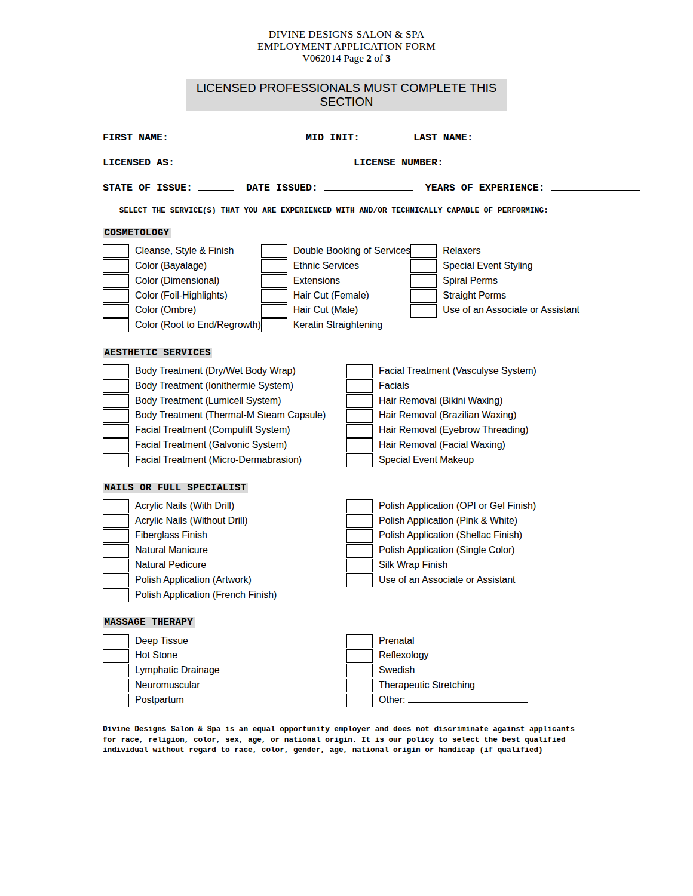DIVINE DESIGNS SALON & SPA
EMPLOYMENT APPLICATION FORM
V062014 Page 2 of 3
LICENSED PROFESSIONALS MUST COMPLETE THIS SECTION
FIRST NAME: MID INIT: LAST NAME:
LICENSED AS: LICENSE NUMBER:
STATE OF ISSUE: DATE ISSUED: YEARS OF EXPERIENCE:
SELECT THE SERVICE(S) THAT YOU ARE EXPERIENCED WITH AND/OR TECHNICALLY CAPABLE OF PERFORMING:
COSMETOLOGY
| Cleanse, Style & Finish | Double Booking of Services | Relaxers |
| Color (Bayalage) | Ethnic Services | Special Event Styling |
| Color (Dimensional) | Extensions | Spiral Perms |
| Color (Foil-Highlights) | Hair Cut (Female) | Straight Perms |
| Color (Ombre) | Hair Cut (Male) | Use of an Associate or Assistant |
| Color (Root to End/Regrowth) | Keratin Straightening | |
AESTHETIC SERVICES
| Body Treatment (Dry/Wet Body Wrap) | Facial Treatment (Vasculyse System) |
| Body Treatment (Ionithermie System) | Facials |
| Body Treatment (Lumicell System) | Hair Removal (Bikini Waxing) |
| Body Treatment (Thermal-M Steam Capsule) | Hair Removal (Brazilian Waxing) |
| Facial Treatment (Compulift System) | Hair Removal (Eyebrow Threading) |
| Facial Treatment (Galvonic System) | Hair Removal (Facial Waxing) |
| Facial Treatment (Micro-Dermabrasion) | Special Event Makeup |
NAILS OR FULL SPECIALIST
| Acrylic Nails (With Drill) | Polish Application (OPI or Gel Finish) |
| Acrylic Nails (Without Drill) | Polish Application (Pink & White) |
| Fiberglass Finish | Polish Application (Shellac Finish) |
| Natural Manicure | Polish Application (Single Color) |
| Natural Pedicure | Silk Wrap Finish |
| Polish Application (Artwork) | Use of an Associate or Assistant |
| Polish Application (French Finish) | |
MASSAGE THERAPY
| Deep Tissue | Prenatal |
| Hot Stone | Reflexology |
| Lymphatic Drainage | Swedish |
| Neuromuscular | Therapeutic Stretching |
| Postpartum | Other: |
Divine Designs Salon & Spa is an equal opportunity employer and does not discriminate against applicants for race, religion, color, sex, age, or national origin. It is our policy to select the best qualified individual without regard to race, color, gender, age, national origin or handicap (if qualified)